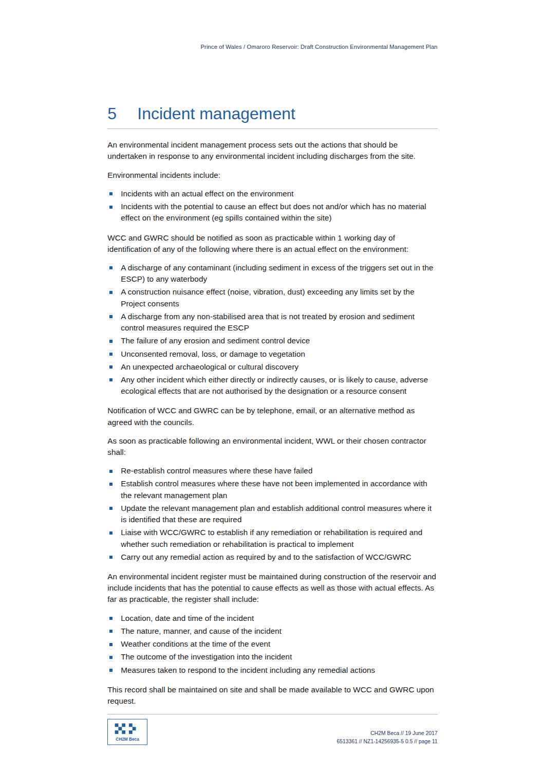Prince of Wales / Omaroro Reservoir: Draft Construction Environmental Management Plan
5 Incident management
An environmental incident management process sets out the actions that should be undertaken in response to any environmental incident including discharges from the site.
Environmental incidents include:
Incidents with an actual effect on the environment
Incidents with the potential to cause an effect but does not and/or which has no material effect on the environment (eg spills contained within the site)
WCC and GWRC should be notified as soon as practicable within 1 working day of identification of any of the following where there is an actual effect on the environment:
A discharge of any contaminant (including sediment in excess of the triggers set out in the ESCP) to any waterbody
A construction nuisance effect (noise, vibration, dust) exceeding any limits set by the Project consents
A discharge from any non-stabilised area that is not treated by erosion and sediment control measures required the ESCP
The failure of any erosion and sediment control device
Unconsented removal, loss, or damage to vegetation
An unexpected archaeological or cultural discovery
Any other incident which either directly or indirectly causes, or is likely to cause, adverse ecological effects that are not authorised by the designation or a resource consent
Notification of WCC and GWRC can be by telephone, email, or an alternative method as agreed with the councils.
As soon as practicable following an environmental incident, WWL or their chosen contractor shall:
Re-establish control measures where these have failed
Establish control measures where these have not been implemented in accordance with the relevant management plan
Update the relevant management plan and establish additional control measures where it is identified that these are required
Liaise with WCC/GWRC to establish if any remediation or rehabilitation is required and whether such remediation or rehabilitation is practical to implement
Carry out any remedial action as required by and to the satisfaction of WCC/GWRC
An environmental incident register must be maintained during construction of the reservoir and include incidents that has the potential to cause effects as well as those with actual effects. As far as practicable, the register shall include:
Location, date and time of the incident
The nature, manner, and cause of the incident
Weather conditions at the time of the event
The outcome of the investigation into the incident
Measures taken to respond to the incident including any remedial actions
This record shall be maintained on site and shall be made available to WCC and GWRC upon request.
CH2M Beca
CH2M Beca // 19 June 2017
6513361 // NZ1-14256935-5 0.5 // page 11